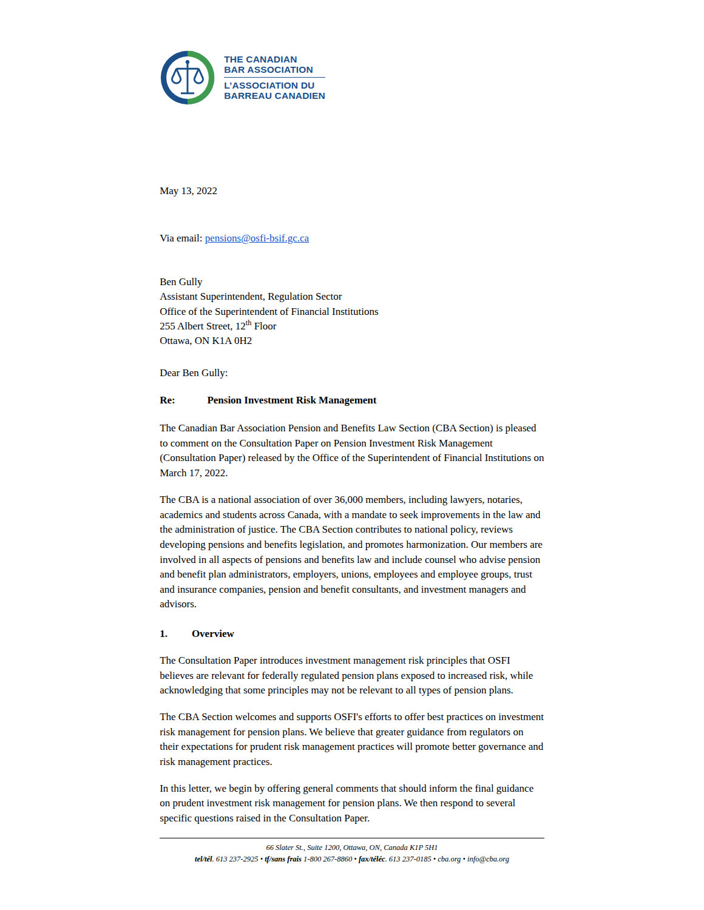The Canadian
Bar Association
L’Association du
Barreau Canadien
May 13, 2022
Via email: pensions@osfi-bsif.gc.ca
Ben Gully
Assistant Superintendent, Regulation Sector
Office of the Superintendent of Financial Institutions
255 Albert Street, 12th Floor
Ottawa, ON K1A 0H2
Dear Ben Gully:
Re: Pension Investment Risk Management
The Canadian Bar Association Pension and Benefits Law Section (CBA Section) is pleased to comment on the Consultation Paper on Pension Investment Risk Management (Consultation Paper) released by the Office of the Superintendent of Financial Institutions on March 17, 2022.
The CBA is a national association of over 36,000 members, including lawyers, notaries, academics and students across Canada, with a mandate to seek improvements in the law and the administration of justice. The CBA Section contributes to national policy, reviews developing pensions and benefits legislation, and promotes harmonization. Our members are involved in all aspects of pensions and benefits law and include counsel who advise pension and benefit plan administrators, employers, unions, employees and employee groups, trust and insurance companies, pension and benefit consultants, and investment managers and advisors.
1. Overview
The Consultation Paper introduces investment management risk principles that OSFI believes are relevant for federally regulated pension plans exposed to increased risk, while acknowledging that some principles may not be relevant to all types of pension plans.
The CBA Section welcomes and supports OSFI's efforts to offer best practices on investment risk management for pension plans. We believe that greater guidance from regulators on their expectations for prudent risk management practices will promote better governance and risk management practices.
In this letter, we begin by offering general comments that should inform the final guidance on prudent investment risk management for pension plans. We then respond to several specific questions raised in the Consultation Paper.
66 Slater St., Suite 1200, Ottawa, ON, Canada K1P 5H1
tel/tél. 613 237-2925 • tf/sans frais 1-800 267-8860 • fax/téléc. 613 237-0185 • cba.org • info@cba.org